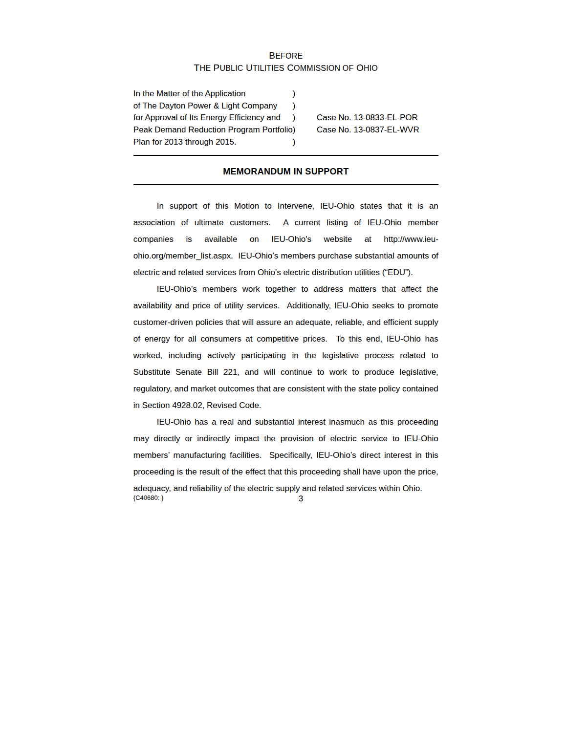BEFORE
THE PUBLIC UTILITIES COMMISSION OF OHIO
| In the Matter of the Application | ) | |
| of The Dayton Power & Light Company | ) | |
| for Approval of Its Energy Efficiency and | ) | Case No. 13-0833-EL-POR |
| Peak Demand Reduction Program Portfolio | ) | Case No. 13-0837-EL-WVR |
| Plan for 2013 through 2015. | ) | |
MEMORANDUM IN SUPPORT
In support of this Motion to Intervene, IEU-Ohio states that it is an association of ultimate customers. A current listing of IEU-Ohio member companies is available on IEU-Ohio's website at http://www.ieu-ohio.org/member_list.aspx. IEU-Ohio’s members purchase substantial amounts of electric and related services from Ohio’s electric distribution utilities (“EDU”).
IEU-Ohio’s members work together to address matters that affect the availability and price of utility services. Additionally, IEU-Ohio seeks to promote customer-driven policies that will assure an adequate, reliable, and efficient supply of energy for all consumers at competitive prices. To this end, IEU-Ohio has worked, including actively participating in the legislative process related to Substitute Senate Bill 221, and will continue to work to produce legislative, regulatory, and market outcomes that are consistent with the state policy contained in Section 4928.02, Revised Code.
IEU-Ohio has a real and substantial interest inasmuch as this proceeding may directly or indirectly impact the provision of electric service to IEU-Ohio members’ manufacturing facilities. Specifically, IEU-Ohio’s direct interest in this proceeding is the result of the effect that this proceeding shall have upon the price, adequacy, and reliability of the electric supply and related services within Ohio.
{C40680: }
3